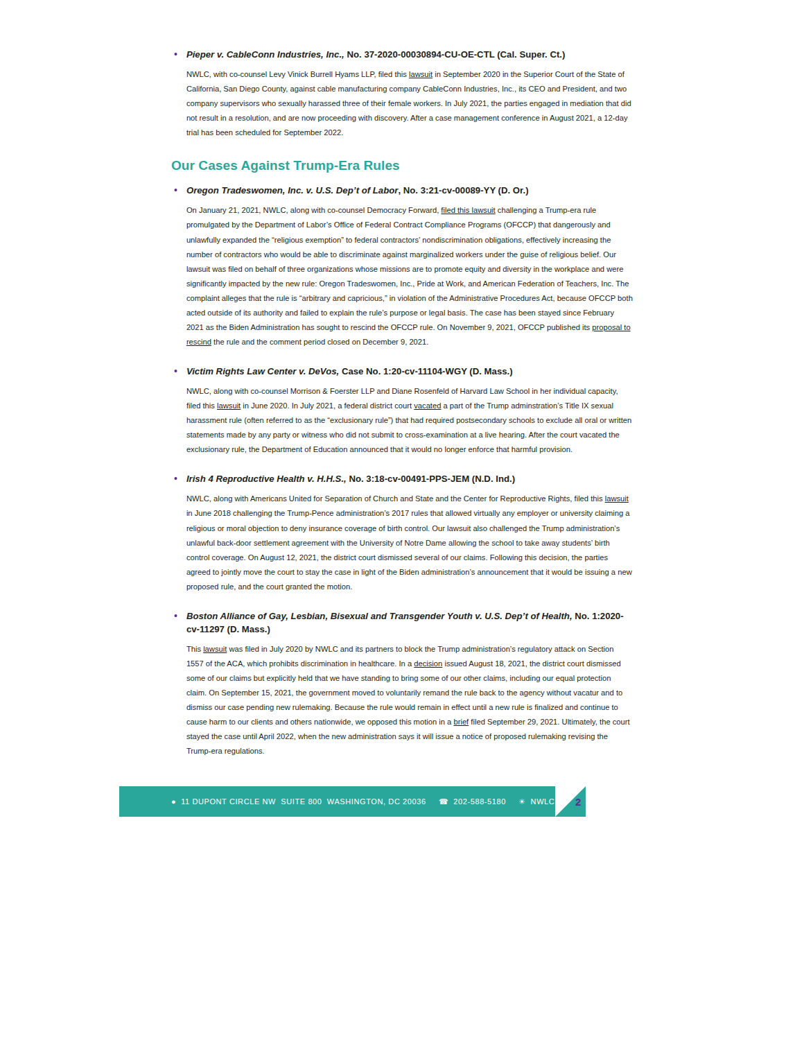Pieper v. CableConn Industries, Inc., No. 37-2020-00030894-CU-OE-CTL (Cal. Super. Ct.)
NWLC, with co-counsel Levy Vinick Burrell Hyams LLP, filed this lawsuit in September 2020 in the Superior Court of the State of California, San Diego County, against cable manufacturing company CableConn Industries, Inc., its CEO and President, and two company supervisors who sexually harassed three of their female workers. In July 2021, the parties engaged in mediation that did not result in a resolution, and are now proceeding with discovery. After a case management conference in August 2021, a 12-day trial has been scheduled for September 2022.
Our Cases Against Trump-Era Rules
Oregon Tradeswomen, Inc. v. U.S. Dep’t of Labor, No. 3:21-cv-00089-YY (D. Or.)
On January 21, 2021, NWLC, along with co-counsel Democracy Forward, filed this lawsuit challenging a Trump-era rule promulgated by the Department of Labor’s Office of Federal Contract Compliance Programs (OFCCP) that dangerously and unlawfully expanded the “religious exemption” to federal contractors’ nondiscrimination obligations, effectively increasing the number of contractors who would be able to discriminate against marginalized workers under the guise of religious belief. Our lawsuit was filed on behalf of three organizations whose missions are to promote equity and diversity in the workplace and were significantly impacted by the new rule: Oregon Tradeswomen, Inc., Pride at Work, and American Federation of Teachers, Inc. The complaint alleges that the rule is “arbitrary and capricious,” in violation of the Administrative Procedures Act, because OFCCP both acted outside of its authority and failed to explain the rule’s purpose or legal basis. The case has been stayed since February 2021 as the Biden Administration has sought to rescind the OFCCP rule. On November 9, 2021, OFCCP published its proposal to rescind the rule and the comment period closed on December 9, 2021.
Victim Rights Law Center v. DeVos, Case No. 1:20-cv-11104-WGY (D. Mass.)
NWLC, along with co-counsel Morrison & Foerster LLP and Diane Rosenfeld of Harvard Law School in her individual capacity, filed this lawsuit in June 2020. In July 2021, a federal district court vacated a part of the Trump adminstration’s Title IX sexual harassment rule (often referred to as the “exclusionary rule”) that had required postsecondary schools to exclude all oral or written statements made by any party or witness who did not submit to cross-examination at a live hearing. After the court vacated the exclusionary rule, the Department of Education announced that it would no longer enforce that harmful provision.
Irish 4 Reproductive Health v. H.H.S., No. 3:18-cv-00491-PPS-JEM (N.D. Ind.)
NWLC, along with Americans United for Separation of Church and State and the Center for Reproductive Rights, filed this lawsuit in June 2018 challenging the Trump-Pence administration’s 2017 rules that allowed virtually any employer or university claiming a religious or moral objection to deny insurance coverage of birth control. Our lawsuit also challenged the Trump administration’s unlawful back-door settlement agreement with the University of Notre Dame allowing the school to take away students’ birth control coverage. On August 12, 2021, the district court dismissed several of our claims. Following this decision, the parties agreed to jointly move the court to stay the case in light of the Biden administration’s announcement that it would be issuing a new proposed rule, and the court granted the motion.
Boston Alliance of Gay, Lesbian, Bisexual and Transgender Youth v. U.S. Dep’t of Health, No. 1:2020-cv-11297 (D. Mass.)
This lawsuit was filed in July 2020 by NWLC and its partners to block the Trump administration’s regulatory attack on Section 1557 of the ACA, which prohibits discrimination in healthcare. In a decision issued August 18, 2021, the district court dismissed some of our claims but explicitly held that we have standing to bring some of our other claims, including our equal protection claim. On September 15, 2021, the government moved to voluntarily remand the rule back to the agency without vacatur and to dismiss our case pending new rulemaking. Because the rule would remain in effect until a new rule is finalized and continue to cause harm to our clients and others nationwide, we opposed this motion in a brief filed September 29, 2021. Ultimately, the court stayed the case until April 2022, when the new administration says it will issue a notice of proposed rulemaking revising the Trump-era regulations.
●11 DUPONT CIRCLE NW SUITE 800 WASHINGTON, DC 20036 ☎202-588-5180 ☀NWLC.ORG
2